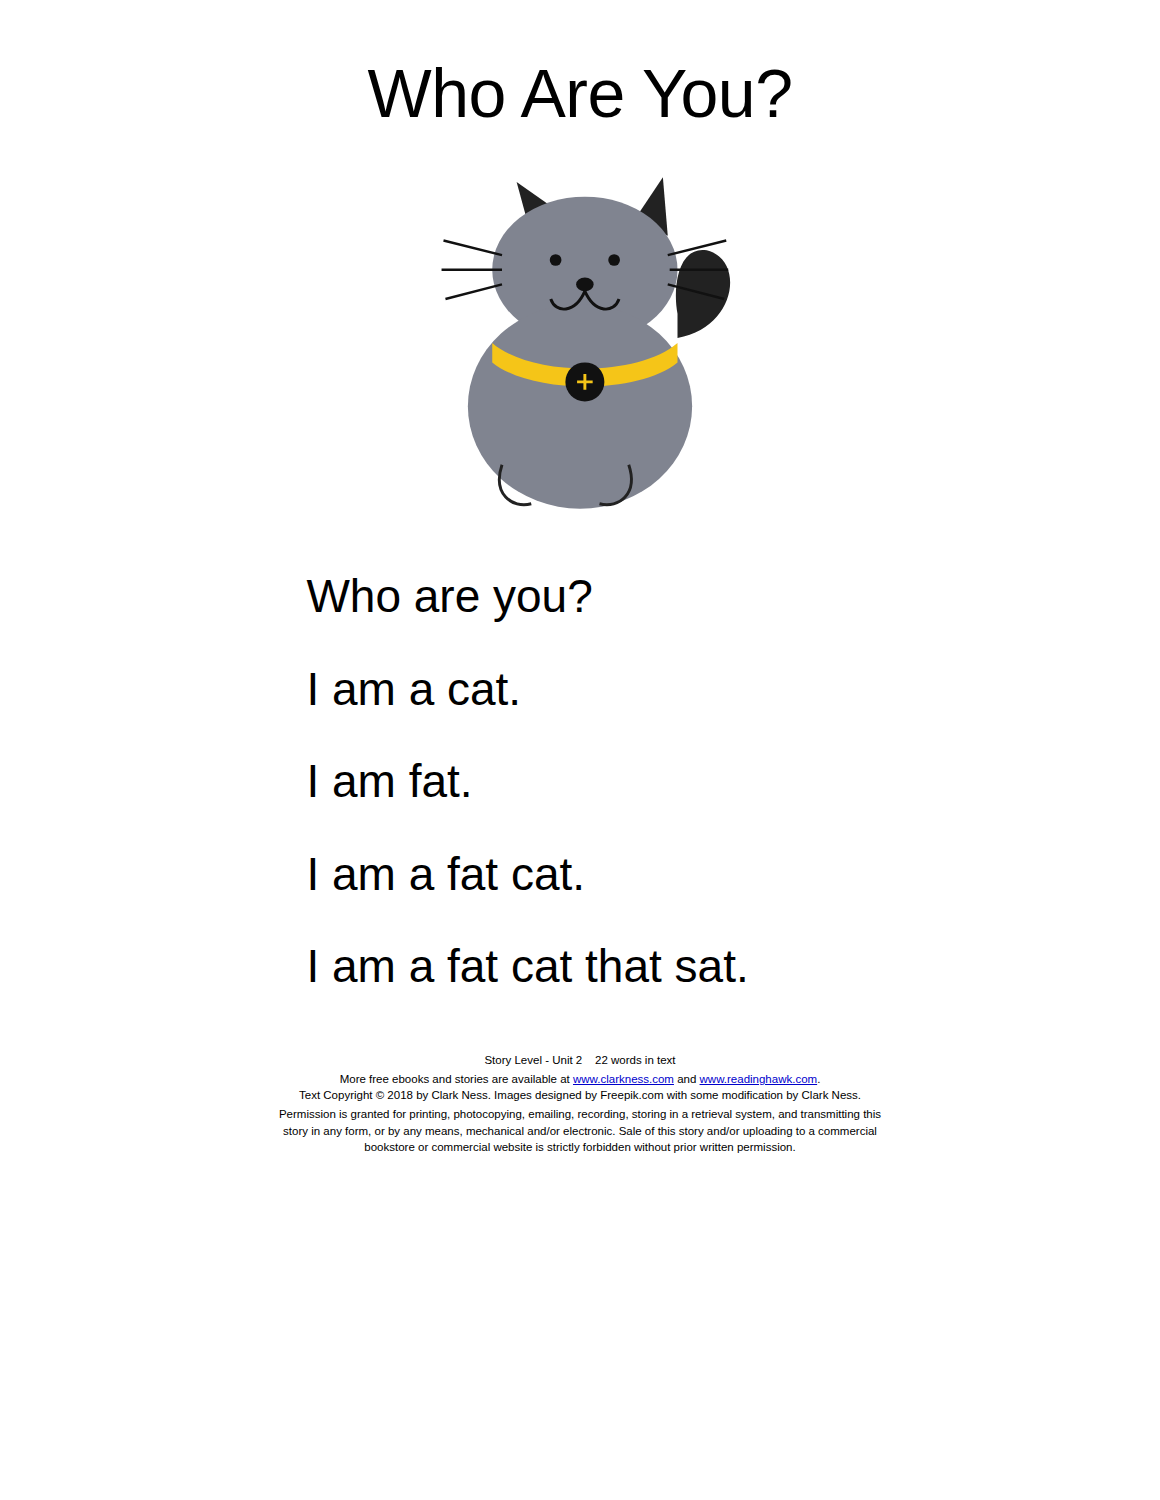Who Are You?
Who are you?
I am a cat.
I am fat.
I am a fat cat.
I am a fat cat that sat.
Story Level - Unit 2 22 words in text
More free ebooks and stories are available at www.clarkness.com and www.readinghawk.com.
Text Copyright © 2018 by Clark Ness. Images designed by Freepik.com with some modification by Clark Ness.
Permission is granted for printing, photocopying, emailing, recording, storing in a retrieval system, and transmitting this
story in any form, or by any means, mechanical and/or electronic. Sale of this story and/or uploading to a commercial
bookstore or commercial website is strictly forbidden without prior written permission.